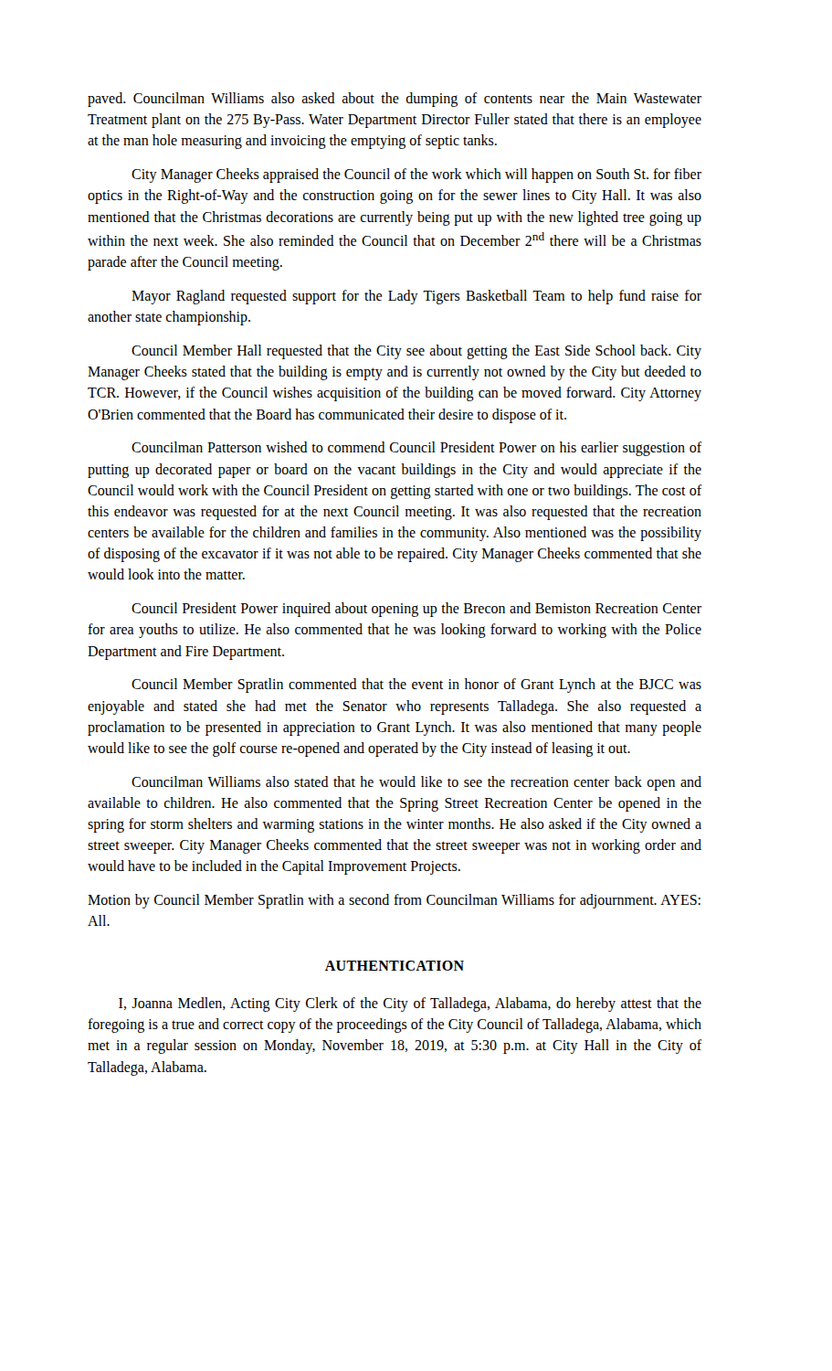paved. Councilman Williams also asked about the dumping of contents near the Main Wastewater Treatment plant on the 275 By-Pass. Water Department Director Fuller stated that there is an employee at the man hole measuring and invoicing the emptying of septic tanks.
City Manager Cheeks appraised the Council of the work which will happen on South St. for fiber optics in the Right-of-Way and the construction going on for the sewer lines to City Hall. It was also mentioned that the Christmas decorations are currently being put up with the new lighted tree going up within the next week. She also reminded the Council that on December 2nd there will be a Christmas parade after the Council meeting.
Mayor Ragland requested support for the Lady Tigers Basketball Team to help fund raise for another state championship.
Council Member Hall requested that the City see about getting the East Side School back. City Manager Cheeks stated that the building is empty and is currently not owned by the City but deeded to TCR. However, if the Council wishes acquisition of the building can be moved forward. City Attorney O'Brien commented that the Board has communicated their desire to dispose of it.
Councilman Patterson wished to commend Council President Power on his earlier suggestion of putting up decorated paper or board on the vacant buildings in the City and would appreciate if the Council would work with the Council President on getting started with one or two buildings. The cost of this endeavor was requested for at the next Council meeting. It was also requested that the recreation centers be available for the children and families in the community. Also mentioned was the possibility of disposing of the excavator if it was not able to be repaired. City Manager Cheeks commented that she would look into the matter.
Council President Power inquired about opening up the Brecon and Bemiston Recreation Center for area youths to utilize. He also commented that he was looking forward to working with the Police Department and Fire Department.
Council Member Spratlin commented that the event in honor of Grant Lynch at the BJCC was enjoyable and stated she had met the Senator who represents Talladega. She also requested a proclamation to be presented in appreciation to Grant Lynch. It was also mentioned that many people would like to see the golf course re-opened and operated by the City instead of leasing it out.
Councilman Williams also stated that he would like to see the recreation center back open and available to children. He also commented that the Spring Street Recreation Center be opened in the spring for storm shelters and warming stations in the winter months. He also asked if the City owned a street sweeper. City Manager Cheeks commented that the street sweeper was not in working order and would have to be included in the Capital Improvement Projects.
Motion by Council Member Spratlin with a second from Councilman Williams for adjournment. AYES: All.
AUTHENTICATION
I, Joanna Medlen, Acting City Clerk of the City of Talladega, Alabama, do hereby attest that the foregoing is a true and correct copy of the proceedings of the City Council of Talladega, Alabama, which met in a regular session on Monday, November 18, 2019, at 5:30 p.m. at City Hall in the City of Talladega, Alabama.